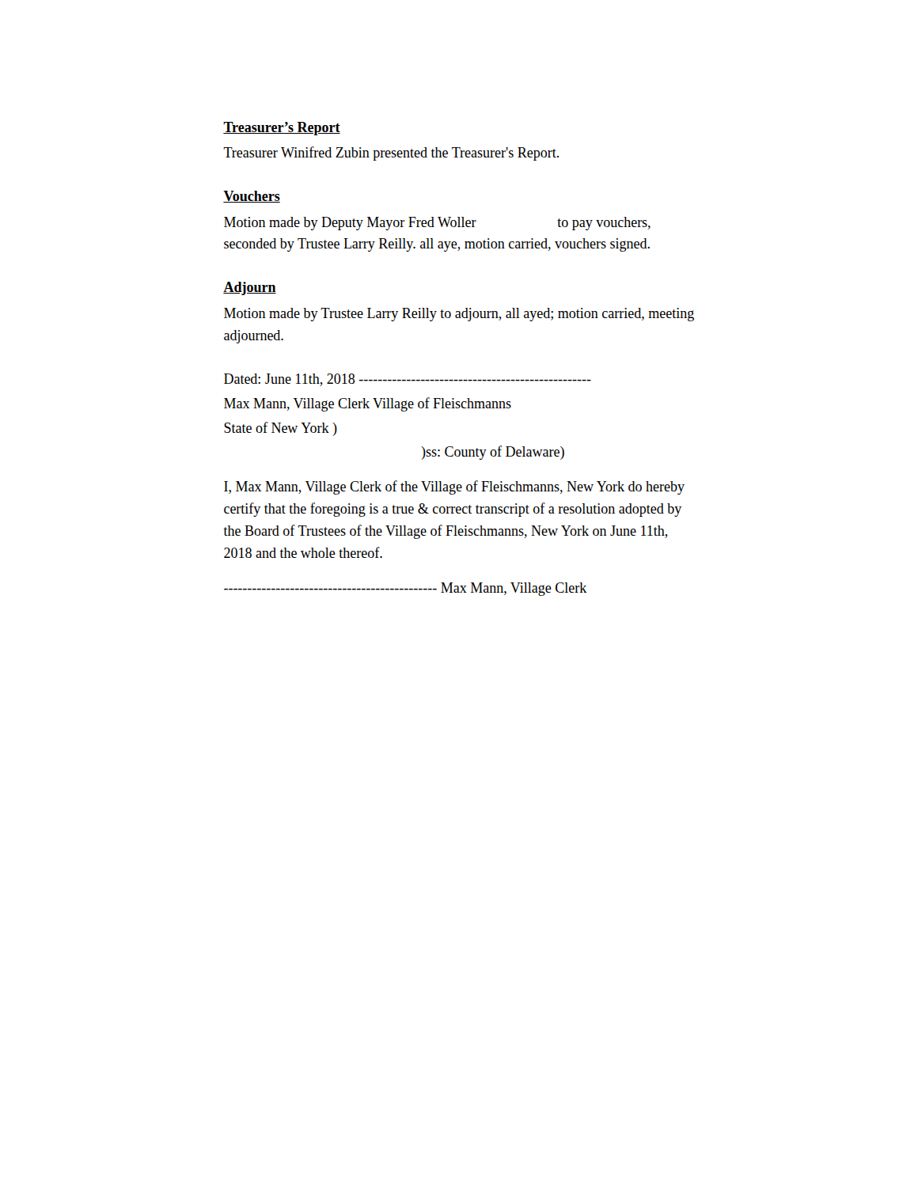Treasurer’s Report
Treasurer Winifred Zubin presented the Treasurer's Report.
Vouchers
Motion made by Deputy Mayor Fred Woller to pay vouchers, seconded by Trustee Larry Reilly. all aye, motion carried, vouchers signed.
Adjourn
Motion made by Trustee Larry Reilly to adjourn, all ayed; motion carried, meeting adjourned.
Dated: June 11th, 2018 -------------------------------------------------
Max Mann, Village Clerk Village of Fleischmanns
State of New York )
)ss: County of Delaware)
I, Max Mann, Village Clerk of the Village of Fleischmanns, New York do hereby certify that the foregoing is a true & correct transcript of a resolution adopted by the Board of Trustees of the Village of Fleischmanns, New York on June 11th, 2018 and the whole thereof.
--------------------------------------------- Max Mann, Village Clerk